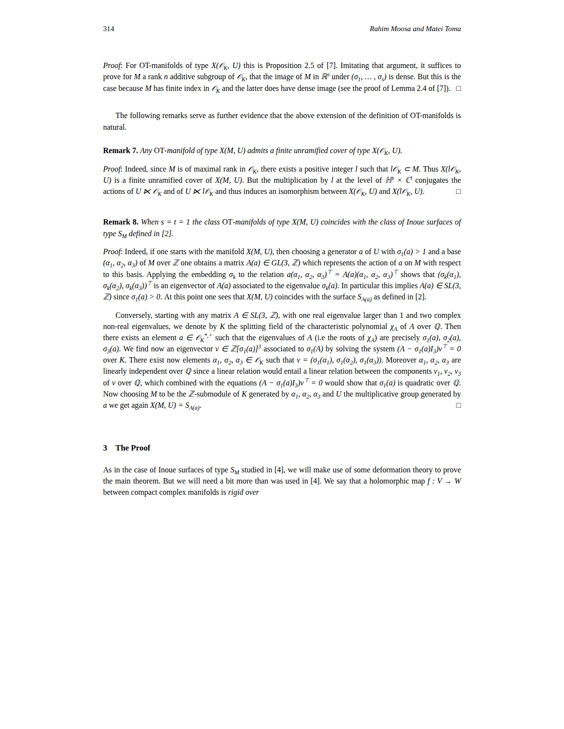314 Rahim Moosa and Matei Toma
Proof: For OT-manifolds of type X(𝒪K, U) this is Proposition 2.5 of [7]. Imitating that argument, it suffices to prove for M a rank n additive subgroup of 𝒪K, that the image of M in ℝs under (σ1, … , σs) is dense. But this is the case because M has finite index in 𝒪K and the latter does have dense image (see the proof of Lemma 2.4 of [7]). □
The following remarks serve as further evidence that the above extension of the definition of OT-manifolds is natural.
Remark 7. Any OT-manifold of type X(M, U) admits a finite unramified cover of type X(𝒪K, U).
Proof: Indeed, since M is of maximal rank in 𝒪K, there exists a positive integer l such that l𝒪K ⊂ M. Thus X(l𝒪K, U) is a finite unramified cover of X(M, U). But the multiplication by l at the level of ℍs × ℂt conjugates the actions of U ⋉ 𝒪K and of U ⋉ l𝒪K and thus induces an isomorphism between X(𝒪K, U) and X(l𝒪K, U). □
Remark 8. When s = t = 1 the class OT-manifolds of type X(M, U) coincides with the class of Inoue surfaces of type SM defined in [2].
Proof: Indeed, if one starts with the manifold X(M, U), then choosing a generator a of U with σ1(a) > 1 and a base (α1, α2, α3) of M over ℤ one obtains a matrix A(a) ∈ GL(3, ℤ) which represents the action of a on M with respect to this basis. Applying the embedding σk to the relation a(α1, α2, α3)⊤ = A(a)(α1, α2, α3)⊤ shows that (σk(α1), σk(α2), σk(α3))⊤ is an eigenvector of A(a) associated to the eigenvalue σk(a). In particular this implies A(a) ∈ SL(3, ℤ) since σ1(a) > 0. At this point one sees that X(M, U) coincides with the surface SA(a) as defined in [2].
Conversely, starting with any matrix A ∈ SL(3, ℤ), with one real eigenvalue larger than 1 and two complex non-real eigenvalues, we denote by K the splitting field of the characteristic polynomial χA of A over ℚ. Then there exists an element a ∈ 𝒪K*,+ such that the eigenvalues of A (i.e the roots of χA) are precisely σ1(a), σ2(a), σ3(a). We find now an eigenvector v ∈ ℤ[σ1(a)]3 associated to σ1(A) by solving the system (A − σ1(a)I3)v⊤ = 0 over K. There exist now elements α1, α2, α3 ∈ 𝒪K such that v = (σ1(α1), σ1(α2), σ1(α3)). Moreover α1, α2, α3 are linearly independent over ℚ since a linear relation would entail a linear relation between the components v1, v2, v3 of v over ℚ, which combined with the equations (A − σ1(a)I3)v⊤ = 0 would show that σ1(a) is quadratic over ℚ. Now choosing M to be the ℤ-submodule of K generated by α1, α2, α3 and U the multiplicative group generated by a we get again X(M, U) = SA(a). □
3 The Proof
As in the case of Inoue surfaces of type SM studied in [4], we will make use of some deformation theory to prove the main theorem. But we will need a bit more than was used in [4]. We say that a holomorphic map f : V → W between compact complex manifolds is rigid over